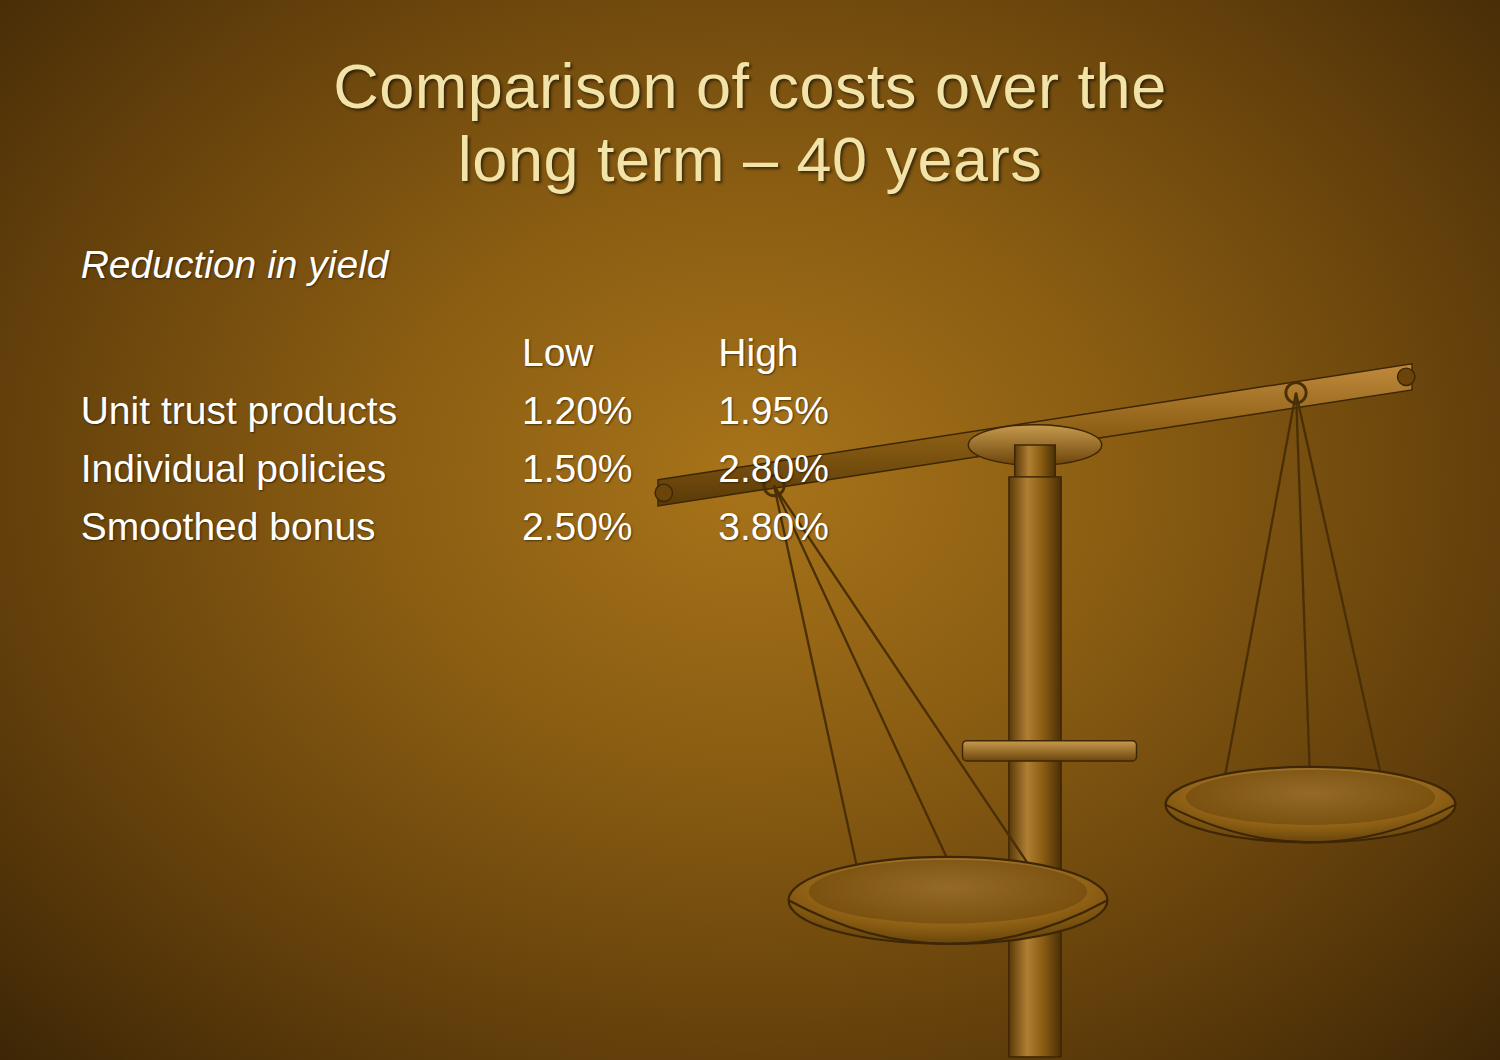Comparison of costs over the
long term – 40 years
Reduction in yield
| | Low | High |
| --- | --- | --- |
| Unit trust products | 1.20% | 1.95% |
| Individual policies | 1.50% | 2.80% |
| Smoothed bonus | 2.50% | 3.80% |